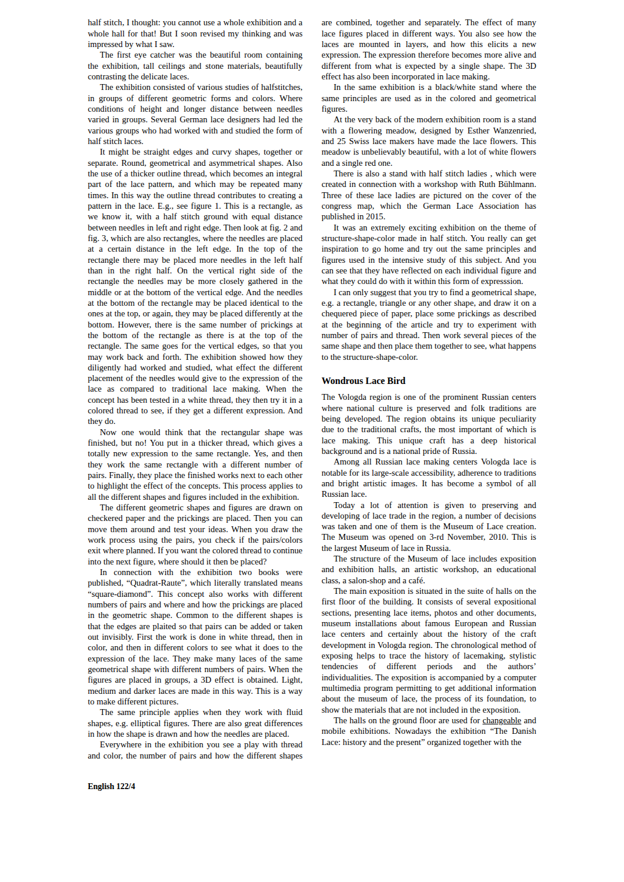half stitch, I thought: you cannot use a whole exhibition and a whole hall for that! But I soon revised my thinking and was impressed by what I saw.
The first eye catcher was the beautiful room containing the exhibition, tall ceilings and stone materials, beautifully contrasting the delicate laces.
The exhibition consisted of various studies of halfstitches, in groups of different geometric forms and colors. Where conditions of height and longer distance between needles varied in groups. Several German lace designers had led the various groups who had worked with and studied the form of half stitch laces.
It might be straight edges and curvy shapes, together or separate. Round, geometrical and asymmetrical shapes. Also the use of a thicker outline thread, which becomes an integral part of the lace pattern, and which may be repeated many times. In this way the outline thread contributes to creating a pattern in the lace. E.g., see figure 1. This is a rectangle, as we know it, with a half stitch ground with equal distance between needles in left and right edge. Then look at fig. 2 and fig. 3, which are also rectangles, where the needles are placed at a certain distance in the left edge. In the top of the rectangle there may be placed more needles in the left half than in the right half. On the vertical right side of the rectangle the needles may be more closely gathered in the middle or at the bottom of the vertical edge. And the needles at the bottom of the rectangle may be placed identical to the ones at the top, or again, they may be placed differently at the bottom. However, there is the same number of prickings at the bottom of the rectangle as there is at the top of the rectangle. The same goes for the vertical edges, so that you may work back and forth. The exhibition showed how they diligently had worked and studied, what effect the different placement of the needles would give to the expression of the lace as compared to traditional lace making. When the concept has been tested in a white thread, they then try it in a colored thread to see, if they get a different expression. And they do.
Now one would think that the rectangular shape was finished, but no! You put in a thicker thread, which gives a totally new expression to the same rectangle. Yes, and then they work the same rectangle with a different number of pairs. Finally, they place the finished works next to each other to highlight the effect of the concepts. This process applies to all the different shapes and figures included in the exhibition.
The different geometric shapes and figures are drawn on checkered paper and the prickings are placed. Then you can move them around and test your ideas. When you draw the work process using the pairs, you check if the pairs/colors exit where planned. If you want the colored thread to continue into the next figure, where should it then be placed?
In connection with the exhibition two books were published, “Quadrat-Raute”, which literally translated means “square-diamond”. This concept also works with different numbers of pairs and where and how the prickings are placed in the geometric shape. Common to the different shapes is that the edges are plaited so that pairs can be added or taken out invisibly. First the work is done in white thread, then in color, and then in different colors to see what it does to the expression of the lace. They make many laces of the same geometrical shape with different numbers of pairs. When the figures are placed in groups, a 3D effect is obtained. Light, medium and darker laces are made in this way. This is a way to make different pictures.
The same principle applies when they work with fluid shapes, e.g. elliptical figures. There are also great differences in how the shape is drawn and how the needles are placed.
Everywhere in the exhibition you see a play with thread and color, the number of pairs and how the different shapes are combined, together and separately. The effect of many lace figures placed in different ways. You also see how the laces are mounted in layers, and how this elicits a new expression. The expression therefore becomes more alive and different from what is expected by a single shape. The 3D effect has also been incorporated in lace making.
In the same exhibition is a black/white stand where the same principles are used as in the colored and geometrical figures.
At the very back of the modern exhibition room is a stand with a flowering meadow, designed by Esther Wanzenried, and 25 Swiss lace makers have made the lace flowers. This meadow is unbelievably beautiful, with a lot of white flowers and a single red one.
There is also a stand with half stitch ladies , which were created in connection with a workshop with Ruth Bühlmann. Three of these lace ladies are pictured on the cover of the congress map, which the German Lace Association has published in 2015.
It was an extremely exciting exhibition on the theme of structure-shape-color made in half stitch. You really can get inspiration to go home and try out the same principles and figures used in the intensive study of this subject. And you can see that they have reflected on each individual figure and what they could do with it within this form of expresssion.
I can only suggest that you try to find a geometrical shape, e.g. a rectangle, triangle or any other shape, and draw it on a chequered piece of paper, place some prickings as described at the beginning of the article and try to experiment with number of pairs and thread. Then work several pieces of the same shape and then place them together to see, what happens to the structure-shape-color.
Wondrous Lace Bird
The Vologda region is one of the prominent Russian centers where national culture is preserved and folk traditions are being developed. The region obtains its unique peculiarity due to the traditional crafts, the most important of which is lace making. This unique craft has a deep historical background and is a national pride of Russia.
Among all Russian lace making centers Vologda lace is notable for its large-scale accessibility, adherence to traditions and bright artistic images. It has become a symbol of all Russian lace.
Today a lot of attention is given to preserving and developing of lace trade in the region, a number of decisions was taken and one of them is the Museum of Lace creation. The Museum was opened on 3-rd November, 2010. This is the largest Museum of lace in Russia.
The structure of the Museum of lace includes exposition and exhibition halls, an artistic workshop, an educational class, a salon-shop and a café.
The main exposition is situated in the suite of halls on the first floor of the building. It consists of several expositional sections, presenting lace items, photos and other documents, museum installations about famous European and Russian lace centers and certainly about the history of the craft development in Vologda region. The chronological method of exposing helps to trace the history of lacemaking, stylistic tendencies of different periods and the authors’ individualities. The exposition is accompanied by a computer multimedia program permitting to get additional information about the museum of lace, the process of its foundation, to show the materials that are not included in the exposition.
The halls on the ground floor are used for changeable and mobile exhibitions. Nowadays the exhibition “The Danish Lace: history and the present” organized together with the
English 122/4